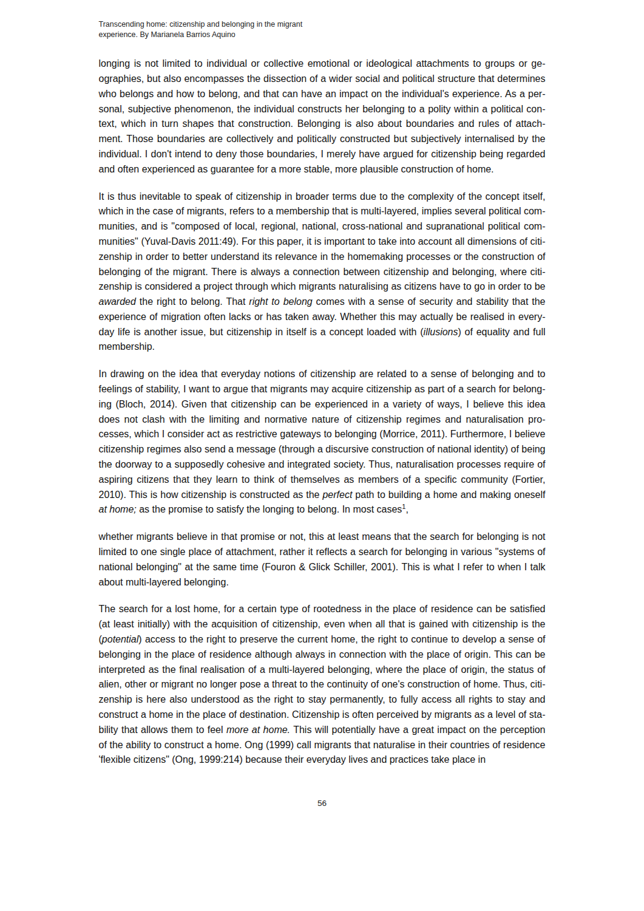Transcending home: citizenship and belonging in the migrant
experience. By Marianela Barrios Aquino
longing is not limited to individual or collective emotional or ideological attachments to groups or geographies, but also encompasses the dissection of a wider social and political structure that determines who belongs and how to belong, and that can have an impact on the individual's experience. As a personal, subjective phenomenon, the individual constructs her belonging to a polity within a political context, which in turn shapes that construction. Belonging is also about boundaries and rules of attachment. Those boundaries are collectively and politically constructed but subjectively internalised by the individual. I don't intend to deny those boundaries, I merely have argued for citizenship being regarded and often experienced as guarantee for a more stable, more plausible construction of home.
It is thus inevitable to speak of citizenship in broader terms due to the complexity of the concept itself, which in the case of migrants, refers to a membership that is multi-layered, implies several political communities, and is "composed of local, regional, national, cross-national and supranational political communities" (Yuval-Davis 2011:49). For this paper, it is important to take into account all dimensions of citizenship in order to better understand its relevance in the homemaking processes or the construction of belonging of the migrant. There is always a connection between citizenship and belonging, where citizenship is considered a project through which migrants naturalising as citizens have to go in order to be awarded the right to belong. That right to belong comes with a sense of security and stability that the experience of migration often lacks or has taken away. Whether this may actually be realised in everyday life is another issue, but citizenship in itself is a concept loaded with (illusions) of equality and full membership.
In drawing on the idea that everyday notions of citizenship are related to a sense of belonging and to feelings of stability, I want to argue that migrants may acquire citizenship as part of a search for belonging (Bloch, 2014). Given that citizenship can be experienced in a variety of ways, I believe this idea does not clash with the limiting and normative nature of citizenship regimes and naturalisation processes, which I consider act as restrictive gateways to belonging (Morrice, 2011). Furthermore, I believe citizenship regimes also send a message (through a discursive construction of national identity) of being the doorway to a supposedly cohesive and integrated society. Thus, naturalisation processes require of aspiring citizens that they learn to think of themselves as members of a specific community (Fortier, 2010). This is how citizenship is constructed as the perfect path to building a home and making oneself at home; as the promise to satisfy the longing to belong. In most cases1,
whether migrants believe in that promise or not, this at least means that the search for belonging is not limited to one single place of attachment, rather it reflects a search for belonging in various "systems of national belonging" at the same time (Fouron & Glick Schiller, 2001). This is what I refer to when I talk about multi-layered belonging.
The search for a lost home, for a certain type of rootedness in the place of residence can be satisfied (at least initially) with the acquisition of citizenship, even when all that is gained with citizenship is the (potential) access to the right to preserve the current home, the right to continue to develop a sense of belonging in the place of residence although always in connection with the place of origin. This can be interpreted as the final realisation of a multi-layered belonging, where the place of origin, the status of alien, other or migrant no longer pose a threat to the continuity of one's construction of home. Thus, citizenship is here also understood as the right to stay permanently, to fully access all rights to stay and construct a home in the place of destination. Citizenship is often perceived by migrants as a level of stability that allows them to feel more at home. This will potentially have a great impact on the perception of the ability to construct a home. Ong (1999) call migrants that naturalise in their countries of residence 'flexible citizens" (Ong, 1999:214) because their everyday lives and practices take place in
56